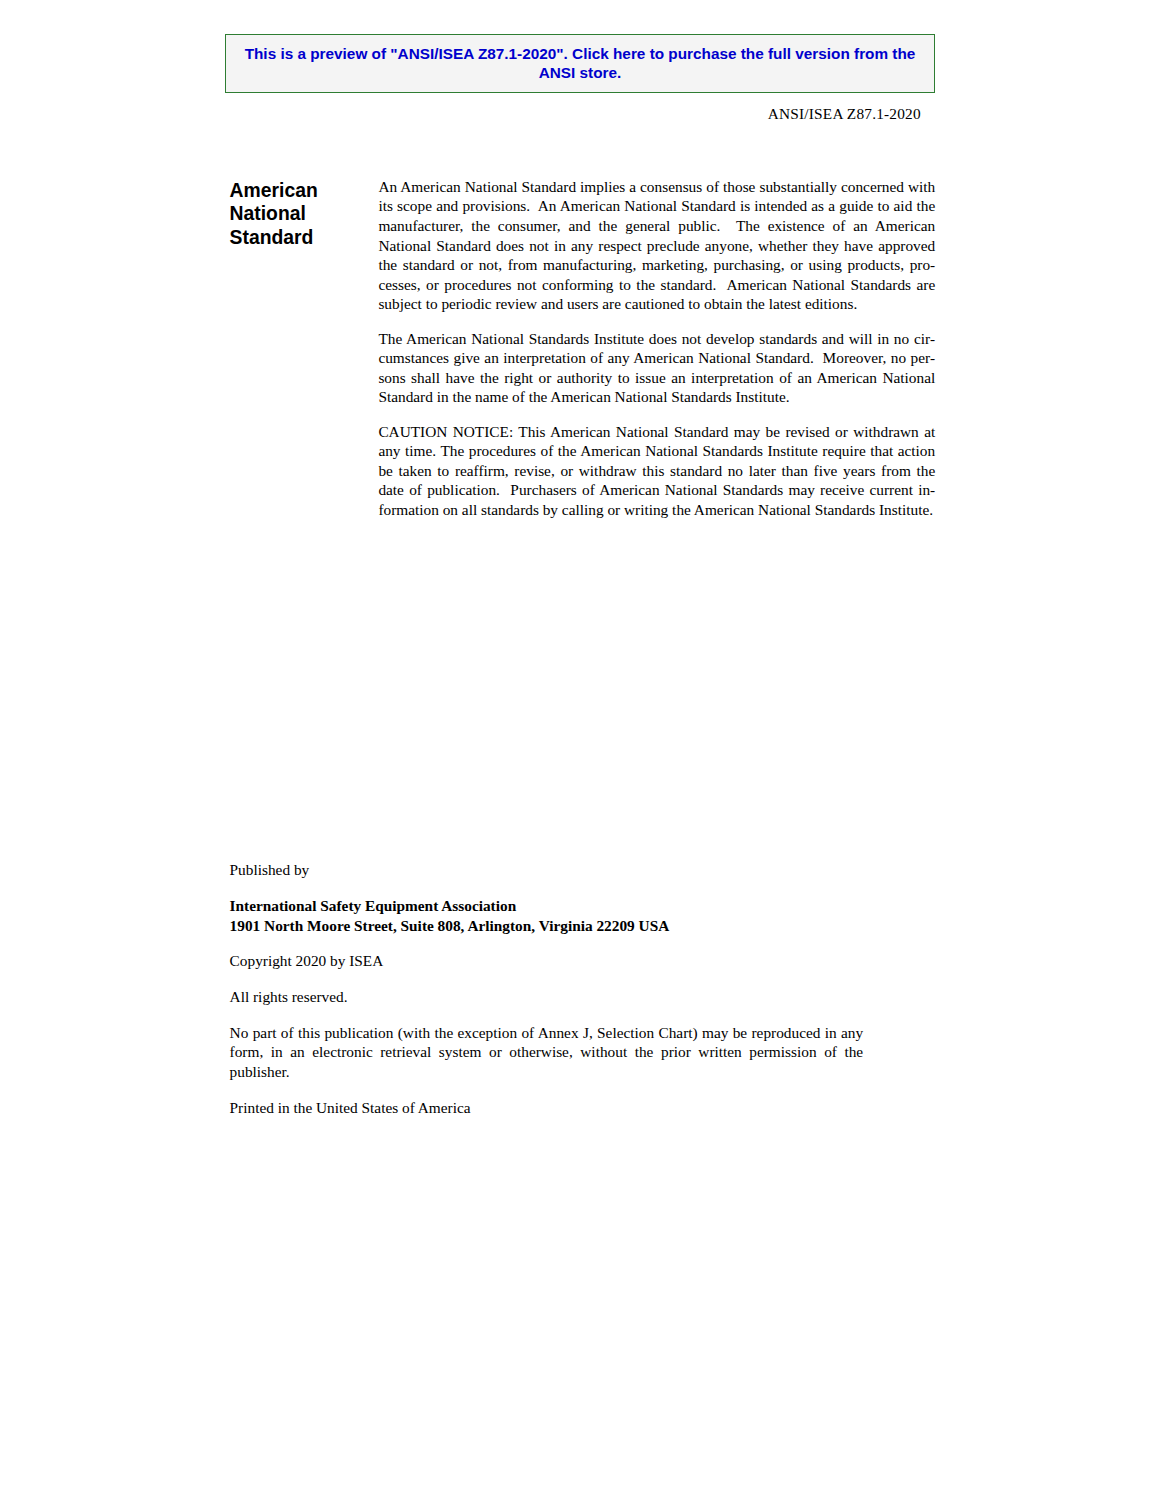This is a preview of "ANSI/ISEA Z87.1-2020". Click here to purchase the full version from the ANSI store.
ANSI/ISEA Z87.1-2020
American
National
Standard
An American National Standard implies a consensus of those substantially concerned with its scope and provisions. An American National Standard is intended as a guide to aid the manufacturer, the consumer, and the general public. The existence of an American National Standard does not in any respect preclude anyone, whether they have approved the standard or not, from manufacturing, marketing, purchasing, or using products, processes, or procedures not conforming to the standard. American National Standards are subject to periodic review and users are cautioned to obtain the latest editions.
The American National Standards Institute does not develop standards and will in no circumstances give an interpretation of any American National Standard. Moreover, no persons shall have the right or authority to issue an interpretation of an American National Standard in the name of the American National Standards Institute.
CAUTION NOTICE: This American National Standard may be revised or withdrawn at any time. The procedures of the American National Standards Institute require that action be taken to reaffirm, revise, or withdraw this standard no later than five years from the date of publication. Purchasers of American National Standards may receive current information on all standards by calling or writing the American National Standards Institute.
Published by
International Safety Equipment Association
1901 North Moore Street, Suite 808, Arlington, Virginia 22209 USA
Copyright 2020 by ISEA
All rights reserved.
No part of this publication (with the exception of Annex J, Selection Chart) may be reproduced in any form, in an electronic retrieval system or otherwise, without the prior written permission of the publisher.
Printed in the United States of America